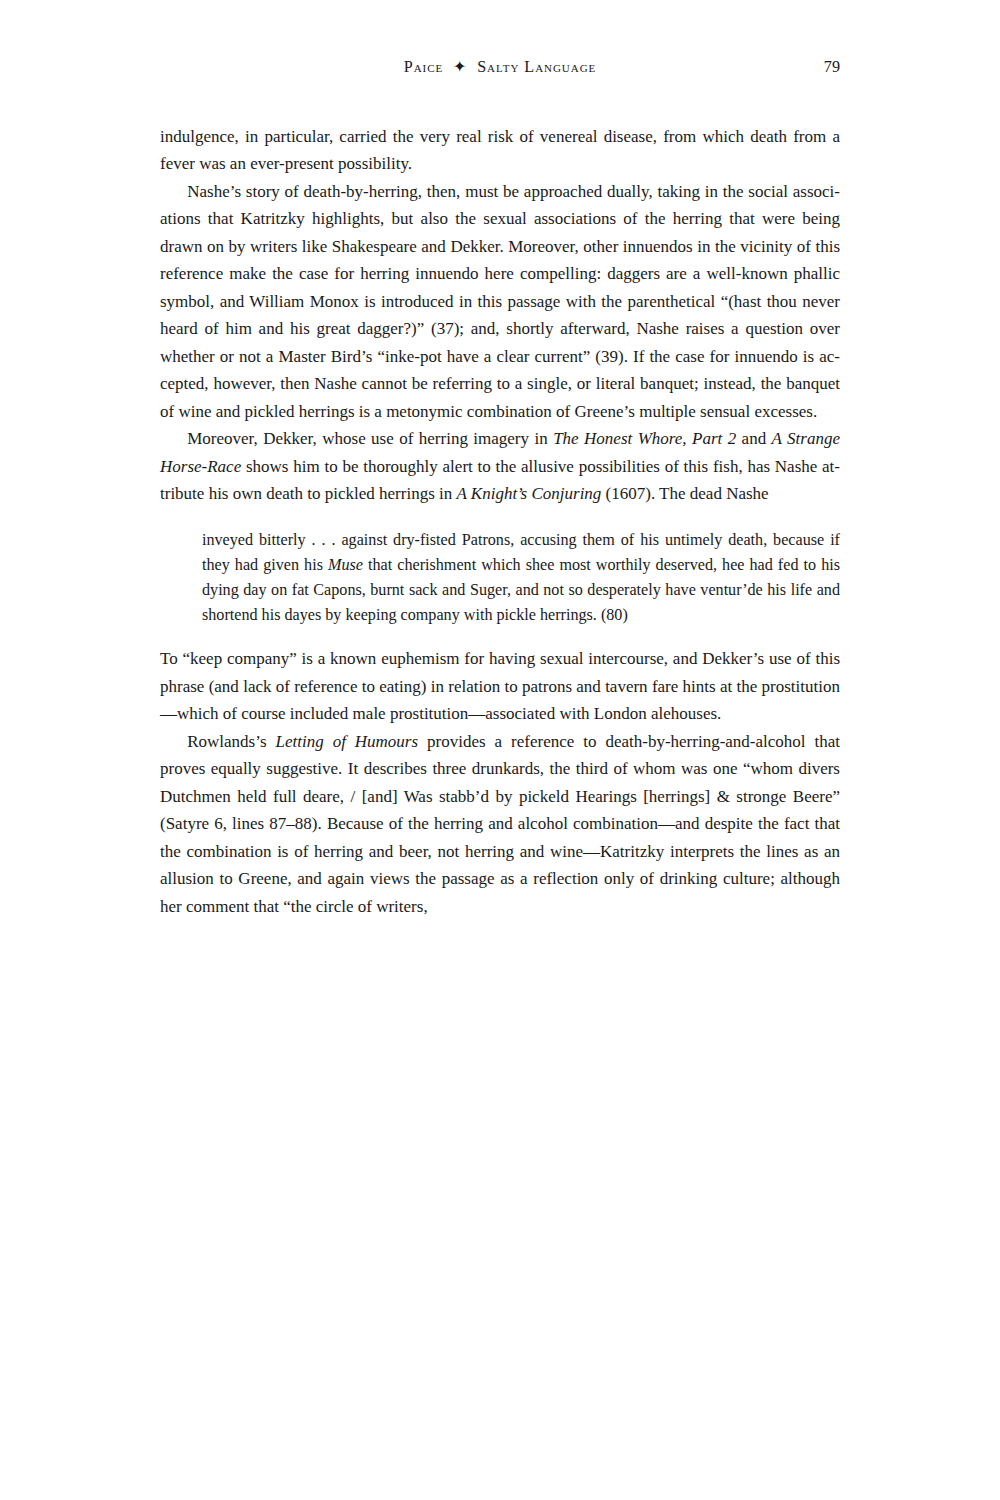Paice ✦ Salty Language 79
indulgence, in particular, carried the very real risk of venereal disease, from which death from a fever was an ever-present possibility.
Nashe’s story of death-by-herring, then, must be approached dually, taking in the social associations that Katritzky highlights, but also the sexual associations of the herring that were being drawn on by writers like Shakespeare and Dekker. Moreover, other innuendos in the vicinity of this reference make the case for herring innuendo here compelling: daggers are a well-known phallic symbol, and William Monox is introduced in this passage with the parenthetical “(hast thou never heard of him and his great dagger?)” (37); and, shortly afterward, Nashe raises a question over whether or not a Master Bird’s “inke-pot have a clear current” (39). If the case for innuendo is accepted, however, then Nashe cannot be referring to a single, or literal banquet; instead, the banquet of wine and pickled herrings is a metonymic combination of Greene’s multiple sensual excesses.
Moreover, Dekker, whose use of herring imagery in The Honest Whore, Part 2 and A Strange Horse-Race shows him to be thoroughly alert to the allusive possibilities of this fish, has Nashe attribute his own death to pickled herrings in A Knight’s Conjuring (1607). The dead Nashe
inveyed bitterly . . . against dry-fisted Patrons, accusing them of his untimely death, because if they had given his Muse that cherishment which shee most worthily deserved, hee had fed to his dying day on fat Capons, burnt sack and Suger, and not so desperately have ventur’de his life and shortend his dayes by keeping company with pickle herrings. (80)
To “keep company” is a known euphemism for having sexual intercourse, and Dekker’s use of this phrase (and lack of reference to eating) in relation to patrons and tavern fare hints at the prostitution—which of course included male prostitution—associated with London alehouses.
Rowlands’s Letting of Humours provides a reference to death-by-herring-and-alcohol that proves equally suggestive. It describes three drunkards, the third of whom was one “whom divers Dutchmen held full deare, / [and] Was stabb’d by pickeld Hearings [herrings] & stronge Beere” (Satyre 6, lines 87–88). Because of the herring and alcohol combination—and despite the fact that the combination is of herring and beer, not herring and wine—Katritzky interprets the lines as an allusion to Greene, and again views the passage as a reflection only of drinking culture; although her comment that “the circle of writers,